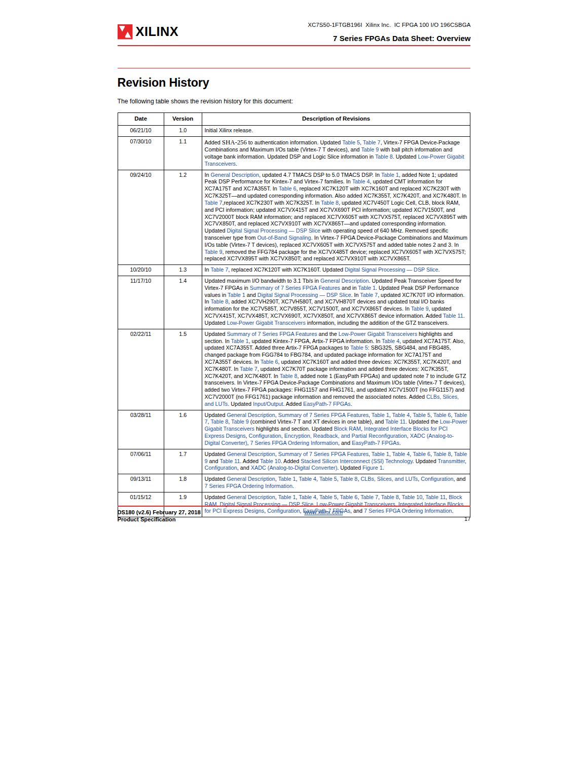XILINX
XC7S50-1FTGB196I Xilinx Inc. IC FPGA 100 I/O 196CSBGA 7 Series FPGAs Data Sheet: Overview
Revision History
The following table shows the revision history for this document:
| Date | Version | Description of Revisions |
| --- | --- | --- |
| 06/21/10 | 1.0 | Initial Xilinx release. |
| 07/30/10 | 1.1 | Added SHA-256 to authentication information. Updated Table 5 , Table 7 , Virtex-7 FPGA Device-Package Combinations and Maximum I/Os table (Virtex-7 T devices), and Table 9 with ball pitch information and voltage bank information. Updated DSP and Logic Slice information in Table 8 . Updated Low-Power Gigabit Transceivers . |
| 09/24/10 | 1.2 | In General Description , updated 4.7 TMACS DSP to 5.0 TMACS DSP. In Table 1 , added Note 1; updated Peak DSP Performance for Kintex-7 and Virtex-7 families. In Table 4 , updated CMT information for XC7A175T and XC7A355T. In Table 6 , replaced XC7K120T with XC7K160T and replaced XC7K230T with XC7K325T—and updated corresponding information. Also added XC7K355T, XC7K420T, and XC7K480T. In Table 7 ,replaced XC7K230T with XC7K325T. In Table 8 , updated XC7V450T Logic Cell, CLB, block RAM, and PCI information; updated XC7VX415T and XC7VX690T PCI information; updated XC7V1500T, and XC7V2000T block RAM information; and replaced XC7VX605T with XC7VX575T, replaced XC7VX895T with XC7VX850T, and replaced XC7VX910T with XC7VX865T—and updated corresponding information. Updated Digital Signal Processing — DSP Slice with operating speed of 640 MHz. Removed specific transceiver type from Out-of-Band Signaling . In Virtex-7 FPGA Device-Package Combinations and Maximum I/Os table (Virtex-7 T devices), replaced XC7VX605T with XC7VX575T and added table notes 2 and 3. In Table 9 , removed the FFG784 package for the XC7VX485T device; replaced XC7VX605T with XC7VX575T; replaced XC7VX895T with XC7VX850T; and replaced XC7VX910T with XC7VX865T. |
| 10/20/10 | 1.3 | In Table 7 , replaced XC7K120T with XC7K160T. Updated Digital Signal Processing — DSP Slice . |
| 11/17/10 | 1.4 | Updated maximum I/O bandwidth to 3.1 Tb/s in General Description . Updated Peak Transceiver Speed for Virtex-7 FPGAs in Summary of 7 Series FPGA Features and in Table 1 . Updated Peak DSP Performance values in Table 1 and Digital Signal Processing — DSP Slice . In Table 7 , updated XC7K70T I/O information. In Table 8 , added XC7VH290T, XC7VH580T, and XC7VH870T devices and updated total I/O banks information for the XC7V585T, XC7V855T, XC7V1500T, and XC7VX865T devices. In Table 9 , updated XC7VX415T, XC7VX485T, XC7VX690T, XC7VX850T, and XC7VX865T device information. Added Table 11 . Updated Low-Power Gigabit Transceivers information, including the addition of the GTZ transceivers. |
| 02/22/11 | 1.5 | Updated Summary of 7 Series FPGA Features and the Low-Power Gigabit Transceivers highlights and section. In Table 1 , updated Kintex-7 FPGA, Artix-7 FPGA information. In Table 4 , updated XC7A175T. Also, updated XC7A355T. Added three Artix-7 FPGA packages to Table 5 : SBG325, SBG484, and FBG485, changed package from FGG784 to FBG784, and updated package information for XC7A175T and XC7A355T devices. In Table 6 , updated XC7K160T and added three devices: XC7K355T, XC7K420T, and XC7K480T. In Table 7 , updated XC7K70T package information and added three devices: XC7K355T, XC7K420T, and XC7K480T. In Table 8 , added note 1 (EasyPath FPGAs) and updated note 7 to include GTZ transceivers. In Virtex-7 FPGA Device-Package Combinations and Maximum I/Os table (Virtex-7 T devices), added two Virtex-7 FPGA packages: FHG1157 and FHG1761, and updated XC7V1500T (no FFG1157) and XC7V2000T (no FFG1761) package information and removed the associated notes. Added CLBs, Slices, and LUTs . Updated Input/Output . Added EasyPath-7 FPGAs . |
| 03/28/11 | 1.6 | Updated General Description , Summary of 7 Series FPGA Features , Table 1 , Table 4 , Table 5 , Table 6 , Table 7 , Table 8 , Table 9 (combined Virtex-7 T and XT devices in one table), and Table 11 . Updated the Low-Power Gigabit Transceivers highlights and section. Updated Block RAM , Integrated Interface Blocks for PCI Express Designs , Configuration , Encryption, Readback, and Partial Reconfiguration , XADC (Analog-to-Digital Converter) , 7 Series FPGA Ordering Information , and EasyPath-7 FPGAs . |
| 07/06/11 | 1.7 | Updated General Description , Summary of 7 Series FPGA Features , Table 1 , Table 4 , Table 6 , Table 8 , Table 9 and Table 11 . Added Table 10 . Added Stacked Silicon Interconnect (SSI) Technology . Updated Transmitter , Configuration , and XADC (Analog-to-Digital Converter) . Updated Figure 1 . |
| 09/13/11 | 1.8 | Updated General Description , Table 1 , Table 4 , Table 5 , Table 8 , CLBs, Slices, and LUTs , Configuration , and 7 Series FPGA Ordering Information . |
| 01/15/12 | 1.9 | Updated General Description , Table 1 , Table 4 , Table 5 , Table 6 , Table 7 , Table 8 , Table 10 , Table 11 , Block RAM , Digital Signal Processing — DSP Slice , Low-Power Gigabit Transceivers , Integrated Interface Blocks for PCI Express Designs , Configuration , EasyPath-7 FPGAs , and 7 Series FPGA Ordering Information . |
DS180 (v2.6) February 27, 2018
Product Specification
www.xilinx.com
17